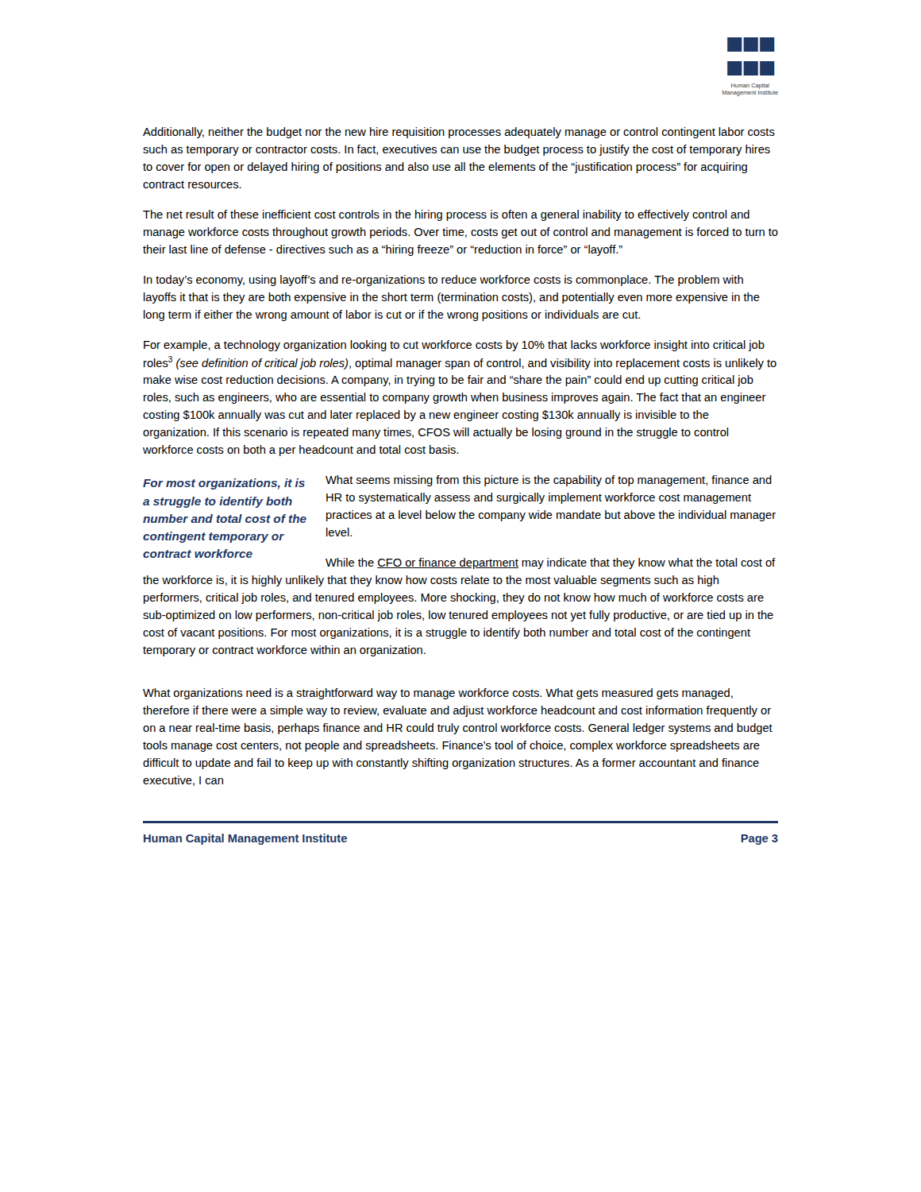■■■
■■■
Human Capital
Management Institute
Additionally, neither the budget nor the new hire requisition processes adequately manage or control contingent labor costs such as temporary or contractor costs. In fact, executives can use the budget process to justify the cost of temporary hires to cover for open or delayed hiring of positions and also use all the elements of the “justification process” for acquiring contract resources.
The net result of these inefficient cost controls in the hiring process is often a general inability to effectively control and manage workforce costs throughout growth periods. Over time, costs get out of control and management is forced to turn to their last line of defense - directives such as a “hiring freeze” or “reduction in force” or “layoff.”
In today’s economy, using layoff’s and re-organizations to reduce workforce costs is commonplace. The problem with layoffs it that is they are both expensive in the short term (termination costs), and potentially even more expensive in the long term if either the wrong amount of labor is cut or if the wrong positions or individuals are cut.
For example, a technology organization looking to cut workforce costs by 10% that lacks workforce insight into critical job roles3 (see definition of critical job roles), optimal manager span of control, and visibility into replacement costs is unlikely to make wise cost reduction decisions. A company, in trying to be fair and “share the pain” could end up cutting critical job roles, such as engineers, who are essential to company growth when business improves again. The fact that an engineer costing $100k annually was cut and later replaced by a new engineer costing $130k annually is invisible to the organization. If this scenario is repeated many times, CFOS will actually be losing ground in the struggle to control workforce costs on both a per headcount and total cost basis.
For most organizations, it is a struggle to identify both number and total cost of the contingent temporary or contract workforce
What seems missing from this picture is the capability of top management, finance and HR to systematically assess and surgically implement workforce cost management practices at a level below the company wide mandate but above the individual manager level.
While the CFO or finance department may indicate that they know what the total cost of the workforce is, it is highly unlikely that they know how costs relate to the most valuable segments such as high performers, critical job roles, and tenured employees. More shocking, they do not know how much of workforce costs are sub-optimized on low performers, non-critical job roles, low tenured employees not yet fully productive, or are tied up in the cost of vacant positions. For most organizations, it is a struggle to identify both number and total cost of the contingent temporary or contract workforce within an organization.
What organizations need is a straightforward way to manage workforce costs. What gets measured gets managed, therefore if there were a simple way to review, evaluate and adjust workforce headcount and cost information frequently or on a near real-time basis, perhaps finance and HR could truly control workforce costs. General ledger systems and budget tools manage cost centers, not people and spreadsheets. Finance’s tool of choice, complex workforce spreadsheets are difficult to update and fail to keep up with constantly shifting organization structures. As a former accountant and finance executive, I can
Human Capital Management Institute Page 3